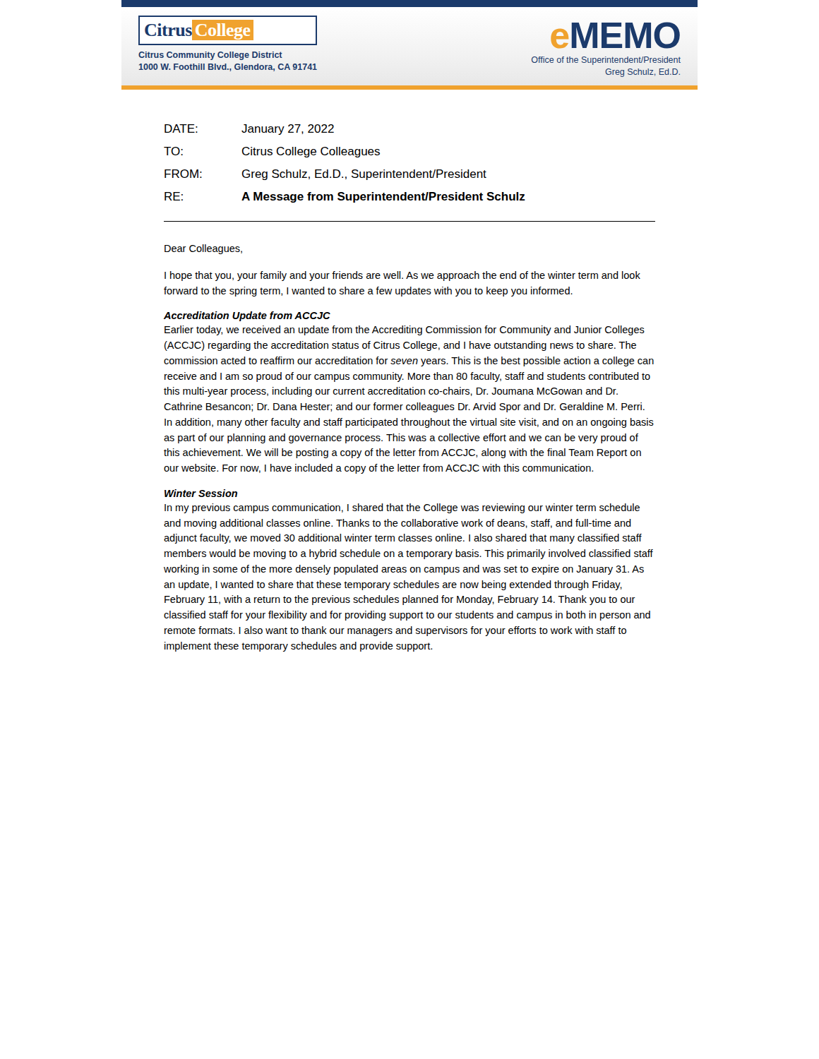Citrus College
Citrus Community College District
1000 W. Foothill Blvd., Glendora, CA 91741
e MEMO
Office of the Superintendent/President
Greg Schulz, Ed.D.
| DATE: | January 27, 2022 |
| TO: | Citrus College Colleagues |
| FROM: | Greg Schulz, Ed.D., Superintendent/President |
| RE: | A Message from Superintendent/President Schulz |
Dear Colleagues,
I hope that you, your family and your friends are well. As we approach the end of the winter term and look forward to the spring term, I wanted to share a few updates with you to keep you informed.
Accreditation Update from ACCJC
Earlier today, we received an update from the Accrediting Commission for Community and Junior Colleges (ACCJC) regarding the accreditation status of Citrus College, and I have outstanding news to share. The commission acted to reaffirm our accreditation for seven years. This is the best possible action a college can receive and I am so proud of our campus community. More than 80 faculty, staff and students contributed to this multi-year process, including our current accreditation co-chairs, Dr. Joumana McGowan and Dr. Cathrine Besancon; Dr. Dana Hester; and our former colleagues Dr. Arvid Spor and Dr. Geraldine M. Perri. In addition, many other faculty and staff participated throughout the virtual site visit, and on an ongoing basis as part of our planning and governance process. This was a collective effort and we can be very proud of this achievement. We will be posting a copy of the letter from ACCJC, along with the final Team Report on our website. For now, I have included a copy of the letter from ACCJC with this communication.
Winter Session
In my previous campus communication, I shared that the College was reviewing our winter term schedule and moving additional classes online. Thanks to the collaborative work of deans, staff, and full-time and adjunct faculty, we moved 30 additional winter term classes online. I also shared that many classified staff members would be moving to a hybrid schedule on a temporary basis. This primarily involved classified staff working in some of the more densely populated areas on campus and was set to expire on January 31. As an update, I wanted to share that these temporary schedules are now being extended through Friday, February 11, with a return to the previous schedules planned for Monday, February 14. Thank you to our classified staff for your flexibility and for providing support to our students and campus in both in person and remote formats. I also want to thank our managers and supervisors for your efforts to work with staff to implement these temporary schedules and provide support.